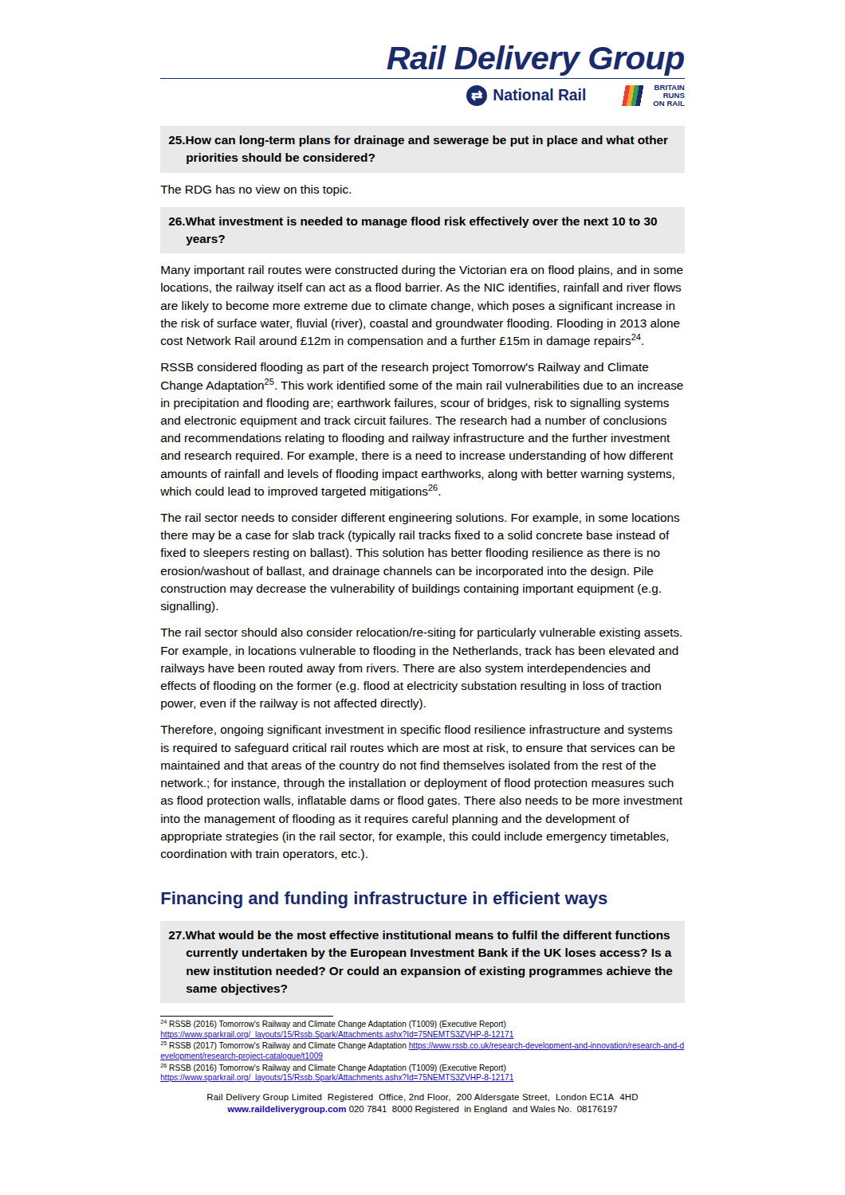Rail Delivery Group
⇄ National Rail
Britain
Runs
On Rail
25. How can long-term plans for drainage and sewerage be put in place and what other priorities should be considered?
The RDG has no view on this topic.
26. What investment is needed to manage flood risk effectively over the next 10 to 30 years?
Many important rail routes were constructed during the Victorian era on flood plains, and in some locations, the railway itself can act as a flood barrier. As the NIC identifies, rainfall and river flows are likely to become more extreme due to climate change, which poses a significant increase in the risk of surface water, fluvial (river), coastal and groundwater flooding. Flooding in 2013 alone cost Network Rail around £12m in compensation and a further £15m in damage repairs24.
RSSB considered flooding as part of the research project Tomorrow's Railway and Climate Change Adaptation25. This work identified some of the main rail vulnerabilities due to an increase in precipitation and flooding are; earthwork failures, scour of bridges, risk to signalling systems and electronic equipment and track circuit failures. The research had a number of conclusions and recommendations relating to flooding and railway infrastructure and the further investment and research required. For example, there is a need to increase understanding of how different amounts of rainfall and levels of flooding impact earthworks, along with better warning systems, which could lead to improved targeted mitigations26.
The rail sector needs to consider different engineering solutions. For example, in some locations there may be a case for slab track (typically rail tracks fixed to a solid concrete base instead of fixed to sleepers resting on ballast). This solution has better flooding resilience as there is no erosion/washout of ballast, and drainage channels can be incorporated into the design. Pile construction may decrease the vulnerability of buildings containing important equipment (e.g. signalling).
The rail sector should also consider relocation/re-siting for particularly vulnerable existing assets. For example, in locations vulnerable to flooding in the Netherlands, track has been elevated and railways have been routed away from rivers. There are also system interdependencies and effects of flooding on the former (e.g. flood at electricity substation resulting in loss of traction power, even if the railway is not affected directly).
Therefore, ongoing significant investment in specific flood resilience infrastructure and systems is required to safeguard critical rail routes which are most at risk, to ensure that services can be maintained and that areas of the country do not find themselves isolated from the rest of the network.; for instance, through the installation or deployment of flood protection measures such as flood protection walls, inflatable dams or flood gates. There also needs to be more investment into the management of flooding as it requires careful planning and the development of appropriate strategies (in the rail sector, for example, this could include emergency timetables, coordination with train operators, etc.).
Financing and funding infrastructure in efficient ways
27. What would be the most effective institutional means to fulfil the different functions currently undertaken by the European Investment Bank if the UK loses access? Is a new institution needed? Or could an expansion of existing programmes achieve the same objectives?
24 RSSB (2016) Tomorrow's Railway and Climate Change Adaptation (T1009) (Executive Report)
https://www.sparkrail.org/_layouts/15/Rssb.Spark/Attachments.ashx?Id=75NEMTS3ZVHP-8-12171
25 RSSB (2017) Tomorrow's Railway and Climate Change Adaptation https://www.rssb.co.uk/research-development-and-innovation/research-and-development/research-project-catalogue/t1009
26 RSSB (2016) Tomorrow's Railway and Climate Change Adaptation (T1009) (Executive Report)
https://www.sparkrail.org/_layouts/15/Rssb.Spark/Attachments.ashx?Id=75NEMTS3ZVHP-8-12171
Rail Delivery Group Limited Registered Office, 2nd Floor, 200 Aldersgate Street, London EC1A 4HD
www.raildeliverygroup.com 020 7841 8000 Registered in England and Wales No. 08176197